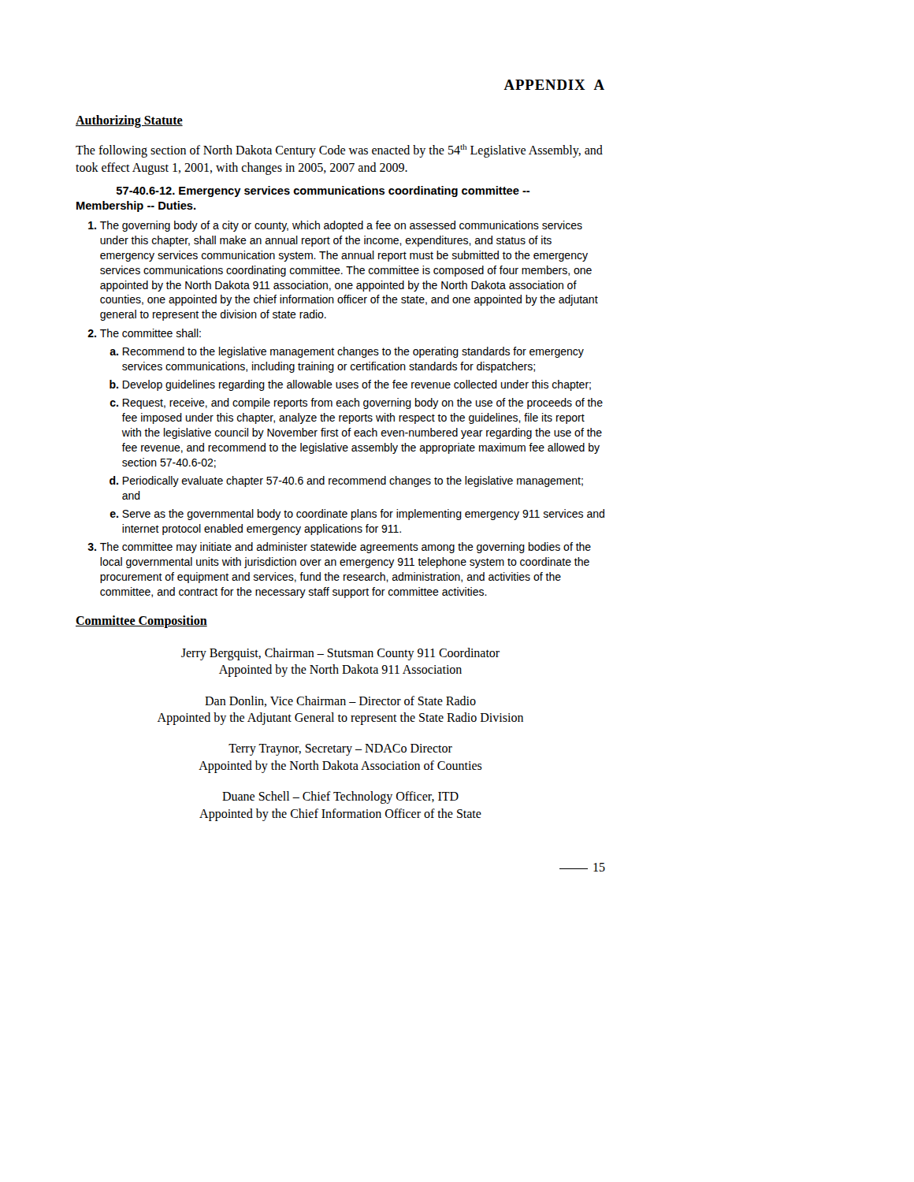APPENDIX A
Authorizing Statute
The following section of North Dakota Century Code was enacted by the 54th Legislative Assembly, and took effect August 1, 2001, with changes in 2005, 2007 and 2009.
57-40.6-12. Emergency services communications coordinating committee --
Membership -- Duties.
The governing body of a city or county, which adopted a fee on assessed communications services under this chapter, shall make an annual report of the income, expenditures, and status of its emergency services communication system. The annual report must be submitted to the emergency services communications coordinating committee. The committee is composed of four members, one appointed by the North Dakota 911 association, one appointed by the North Dakota association of counties, one appointed by the chief information officer of the state, and one appointed by the adjutant general to represent the division of state radio.
The committee shall:
Recommend to the legislative management changes to the operating standards for emergency services communications, including training or certification standards for dispatchers;
Develop guidelines regarding the allowable uses of the fee revenue collected under this chapter;
Request, receive, and compile reports from each governing body on the use of the proceeds of the fee imposed under this chapter, analyze the reports with respect to the guidelines, file its report with the legislative council by November first of each even-numbered year regarding the use of the fee revenue, and recommend to the legislative assembly the appropriate maximum fee allowed by section 57-40.6-02;
Periodically evaluate chapter 57-40.6 and recommend changes to the legislative management; and
Serve as the governmental body to coordinate plans for implementing emergency 911 services and internet protocol enabled emergency applications for 911.
The committee may initiate and administer statewide agreements among the governing bodies of the local governmental units with jurisdiction over an emergency 911 telephone system to coordinate the procurement of equipment and services, fund the research, administration, and activities of the committee, and contract for the necessary staff support for committee activities.
Committee Composition
Jerry Bergquist, Chairman – Stutsman County 911 Coordinator
Appointed by the North Dakota 911 Association
Dan Donlin, Vice Chairman – Director of State Radio
Appointed by the Adjutant General to represent the State Radio Division
Terry Traynor, Secretary – NDACo Director
Appointed by the North Dakota Association of Counties
Duane Schell – Chief Technology Officer, ITD
Appointed by the Chief Information Officer of the State
15